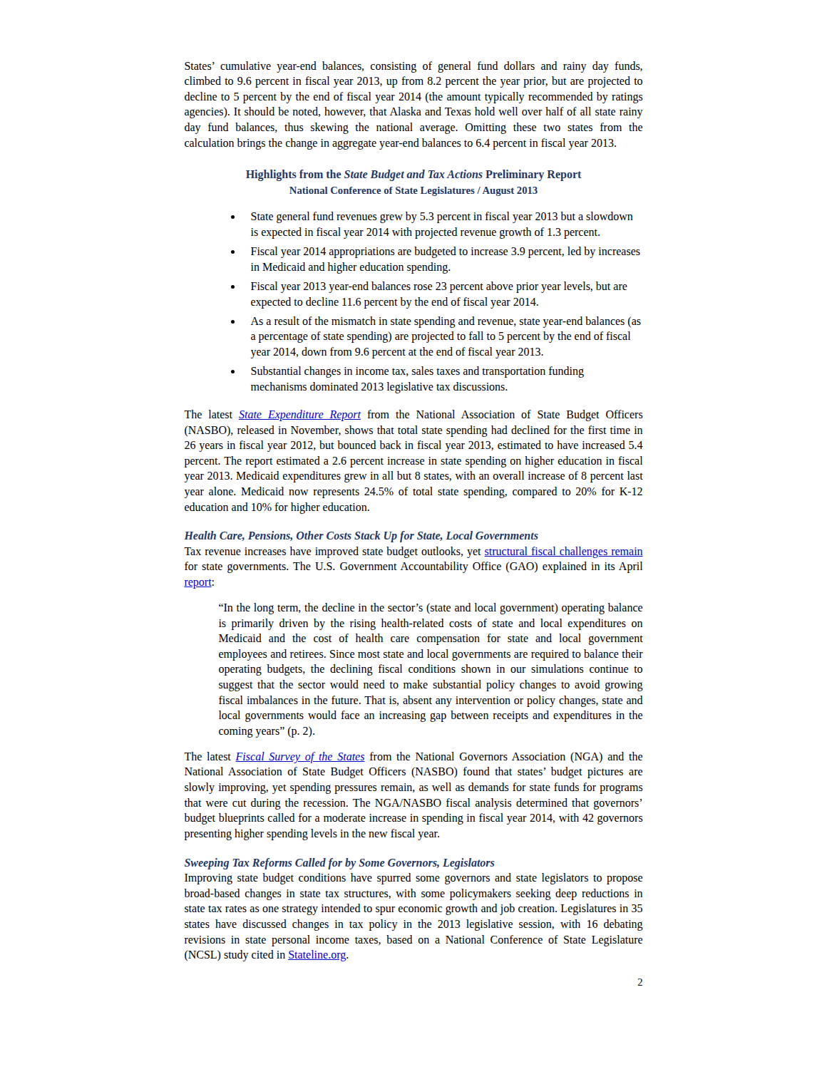States’ cumulative year-end balances, consisting of general fund dollars and rainy day funds, climbed to 9.6 percent in fiscal year 2013, up from 8.2 percent the year prior, but are projected to decline to 5 percent by the end of fiscal year 2014 (the amount typically recommended by ratings agencies). It should be noted, however, that Alaska and Texas hold well over half of all state rainy day fund balances, thus skewing the national average. Omitting these two states from the calculation brings the change in aggregate year-end balances to 6.4 percent in fiscal year 2013.
Highlights from the State Budget and Tax Actions Preliminary Report
National Conference of State Legislatures / August 2013
State general fund revenues grew by 5.3 percent in fiscal year 2013 but a slowdown is expected in fiscal year 2014 with projected revenue growth of 1.3 percent.
Fiscal year 2014 appropriations are budgeted to increase 3.9 percent, led by increases in Medicaid and higher education spending.
Fiscal year 2013 year-end balances rose 23 percent above prior year levels, but are expected to decline 11.6 percent by the end of fiscal year 2014.
As a result of the mismatch in state spending and revenue, state year-end balances (as a percentage of state spending) are projected to fall to 5 percent by the end of fiscal year 2014, down from 9.6 percent at the end of fiscal year 2013.
Substantial changes in income tax, sales taxes and transportation funding mechanisms dominated 2013 legislative tax discussions.
The latest State Expenditure Report from the National Association of State Budget Officers (NASBO), released in November, shows that total state spending had declined for the first time in 26 years in fiscal year 2012, but bounced back in fiscal year 2013, estimated to have increased 5.4 percent. The report estimated a 2.6 percent increase in state spending on higher education in fiscal year 2013. Medicaid expenditures grew in all but 8 states, with an overall increase of 8 percent last year alone. Medicaid now represents 24.5% of total state spending, compared to 20% for K-12 education and 10% for higher education.
Health Care, Pensions, Other Costs Stack Up for State, Local Governments
Tax revenue increases have improved state budget outlooks, yet structural fiscal challenges remain for state governments. The U.S. Government Accountability Office (GAO) explained in its April report:
“In the long term, the decline in the sector’s (state and local government) operating balance is primarily driven by the rising health-related costs of state and local expenditures on Medicaid and the cost of health care compensation for state and local government employees and retirees. Since most state and local governments are required to balance their operating budgets, the declining fiscal conditions shown in our simulations continue to suggest that the sector would need to make substantial policy changes to avoid growing fiscal imbalances in the future. That is, absent any intervention or policy changes, state and local governments would face an increasing gap between receipts and expenditures in the coming years” (p. 2).
The latest Fiscal Survey of the States from the National Governors Association (NGA) and the National Association of State Budget Officers (NASBO) found that states’ budget pictures are slowly improving, yet spending pressures remain, as well as demands for state funds for programs that were cut during the recession. The NGA/NASBO fiscal analysis determined that governors’ budget blueprints called for a moderate increase in spending in fiscal year 2014, with 42 governors presenting higher spending levels in the new fiscal year.
Sweeping Tax Reforms Called for by Some Governors, Legislators
Improving state budget conditions have spurred some governors and state legislators to propose broad-based changes in state tax structures, with some policymakers seeking deep reductions in state tax rates as one strategy intended to spur economic growth and job creation. Legislatures in 35 states have discussed changes in tax policy in the 2013 legislative session, with 16 debating revisions in state personal income taxes, based on a National Conference of State Legislature (NCSL) study cited in Stateline.org.
2